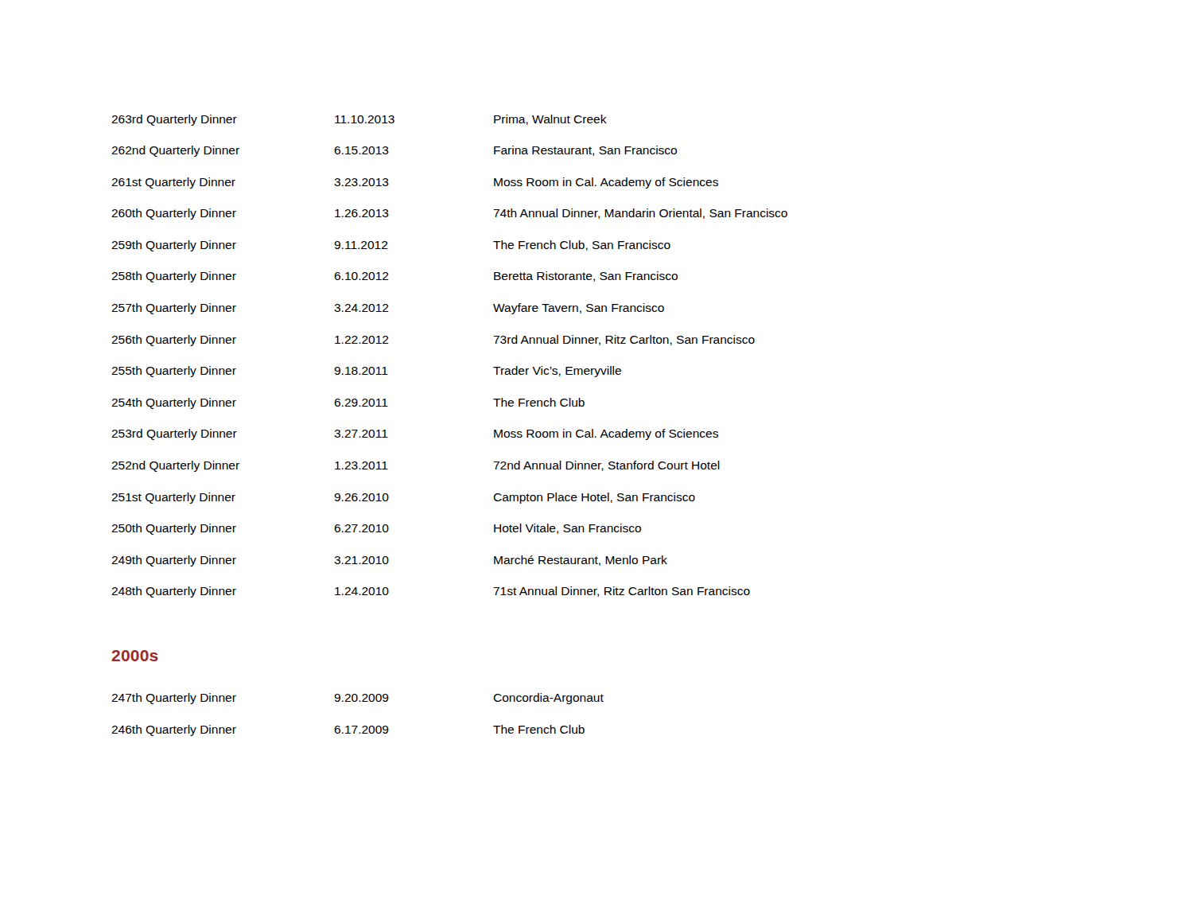| 263rd Quarterly Dinner | 11.10.2013 | Prima, Walnut Creek |
| 262nd Quarterly Dinner | 6.15.2013 | Farina Restaurant, San Francisco |
| 261st Quarterly Dinner | 3.23.2013 | Moss Room in Cal. Academy of Sciences |
| 260th Quarterly Dinner | 1.26.2013 | 74th Annual Dinner, Mandarin Oriental, San Francisco |
| 259th Quarterly Dinner | 9.11.2012 | The French Club, San Francisco |
| 258th Quarterly Dinner | 6.10.2012 | Beretta Ristorante, San Francisco |
| 257th Quarterly Dinner | 3.24.2012 | Wayfare Tavern, San Francisco |
| 256th Quarterly Dinner | 1.22.2012 | 73rd Annual Dinner, Ritz Carlton, San Francisco |
| 255th Quarterly Dinner | 9.18.2011 | Trader Vic’s, Emeryville |
| 254th Quarterly Dinner | 6.29.2011 | The French Club |
| 253rd Quarterly Dinner | 3.27.2011 | Moss Room in Cal. Academy of Sciences |
| 252nd Quarterly Dinner | 1.23.2011 | 72nd Annual Dinner, Stanford Court Hotel |
| 251st Quarterly Dinner | 9.26.2010 | Campton Place Hotel, San Francisco |
| 250th Quarterly Dinner | 6.27.2010 | Hotel Vitale, San Francisco |
| 249th Quarterly Dinner | 3.21.2010 | Marché Restaurant, Menlo Park |
| 248th Quarterly Dinner | 1.24.2010 | 71st Annual Dinner, Ritz Carlton San Francisco |
2000s
| 247th Quarterly Dinner | 9.20.2009 | Concordia-Argonaut |
| 246th Quarterly Dinner | 6.17.2009 | The French Club |